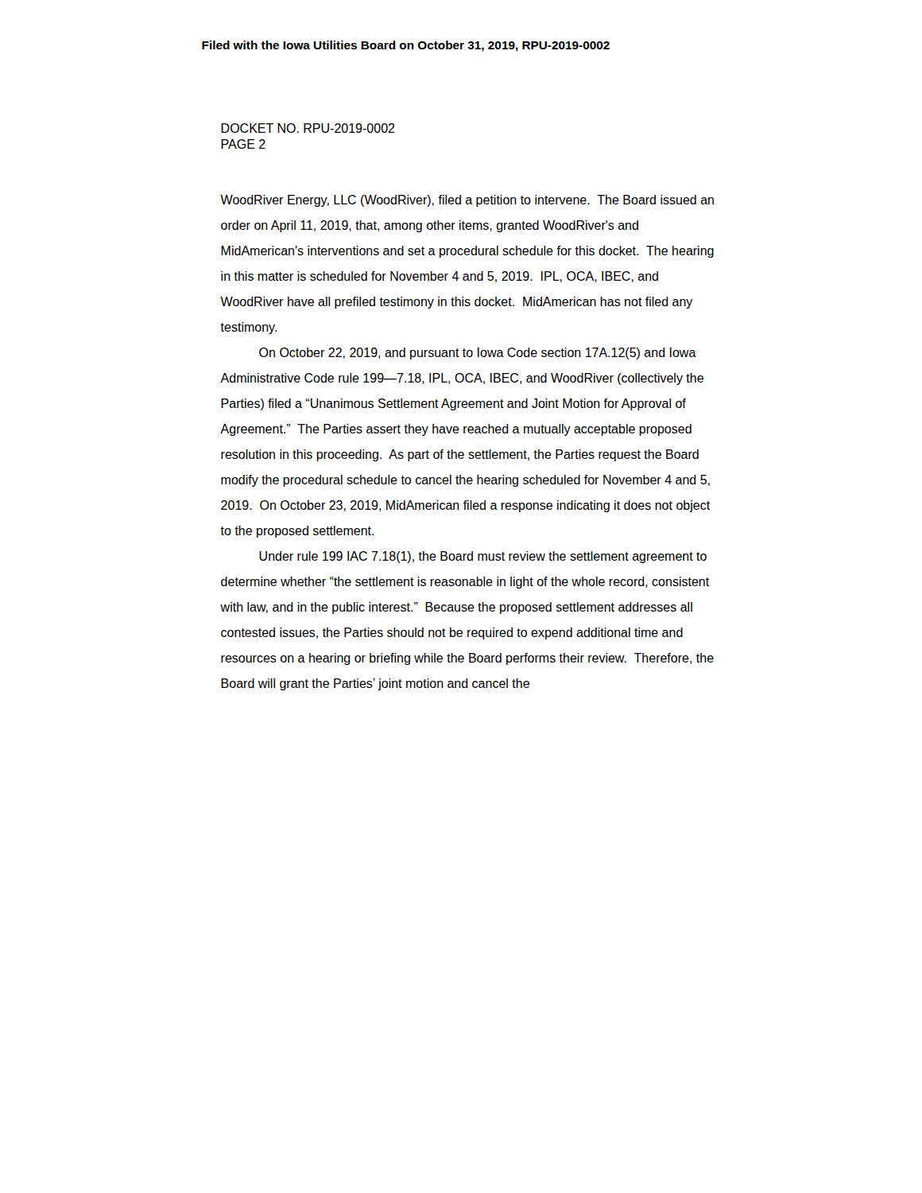Filed with the Iowa Utilities Board on October 31, 2019, RPU-2019-0002
DOCKET NO. RPU-2019-0002
PAGE 2
WoodRiver Energy, LLC (WoodRiver), filed a petition to intervene. The Board issued an order on April 11, 2019, that, among other items, granted WoodRiver's and MidAmerican's interventions and set a procedural schedule for this docket. The hearing in this matter is scheduled for November 4 and 5, 2019. IPL, OCA, IBEC, and WoodRiver have all prefiled testimony in this docket. MidAmerican has not filed any testimony.
On October 22, 2019, and pursuant to Iowa Code section 17A.12(5) and Iowa Administrative Code rule 199—7.18, IPL, OCA, IBEC, and WoodRiver (collectively the Parties) filed a “Unanimous Settlement Agreement and Joint Motion for Approval of Agreement.” The Parties assert they have reached a mutually acceptable proposed resolution in this proceeding. As part of the settlement, the Parties request the Board modify the procedural schedule to cancel the hearing scheduled for November 4 and 5, 2019. On October 23, 2019, MidAmerican filed a response indicating it does not object to the proposed settlement.
Under rule 199 IAC 7.18(1), the Board must review the settlement agreement to determine whether “the settlement is reasonable in light of the whole record, consistent with law, and in the public interest.” Because the proposed settlement addresses all contested issues, the Parties should not be required to expend additional time and resources on a hearing or briefing while the Board performs their review. Therefore, the Board will grant the Parties’ joint motion and cancel the